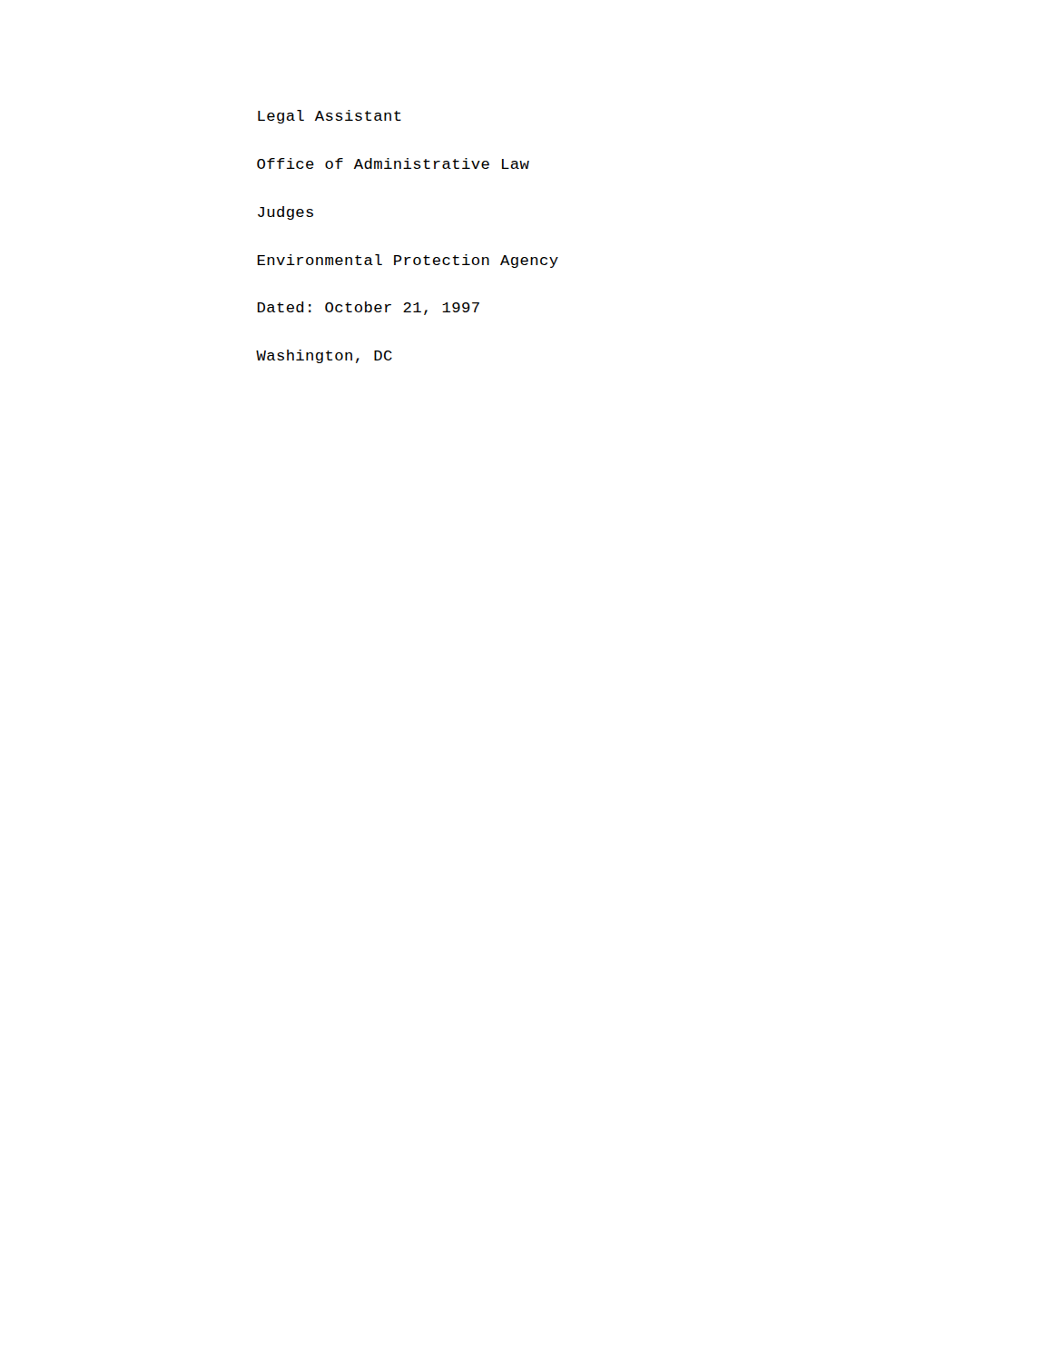Legal Assistant
Office of Administrative Law
Judges
Environmental Protection Agency
Dated: October 21, 1997
Washington, DC